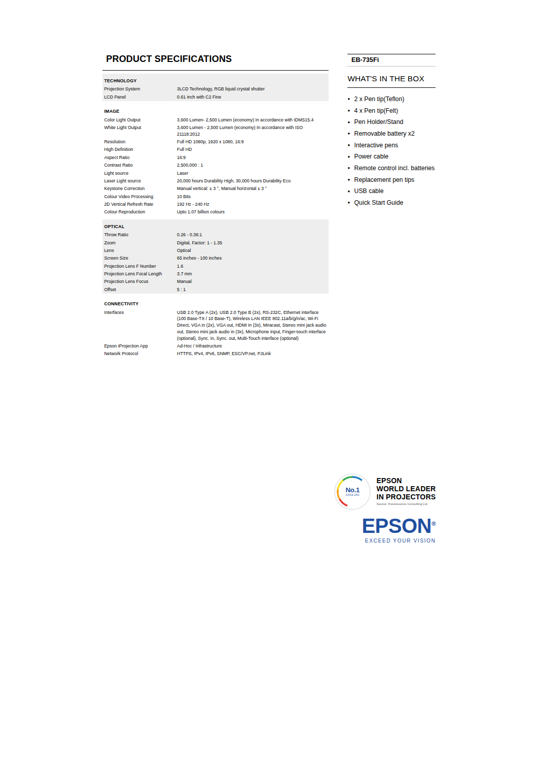PRODUCT SPECIFICATIONS
| TECHNOLOGY |
| Projection System | 3LCD Technology, RGB liquid crystal shutter |
| LCD Panel | 0.61 inch with C2 Fine |
| IMAGE |
| Color Light Output | 3,600 Lumen- 2,500 Lumen (economy) In accordance with IDMS15.4 |
| White Light Output | 3,600 Lumen - 2,500 Lumen (economy) In accordance with ISO 21118:2012 |
| Resolution | Full HD 1080p, 1920 x 1080, 16:9 |
| High Definition | Full HD |
| Aspect Ratio | 16:9 |
| Contrast Ratio | 2,500,000 : 1 |
| Light source | Laser |
| Laser Light source | 20,000 hours Durability High, 30,000 hours Durability Eco |
| Keystone Correction | Manual vertical: ± 3 °, Manual horizontal ± 3 ° |
| Colour Video Processing | 10 Bits |
| 2D Vertical Refresh Rate | 192 Hz - 240 Hz |
| Colour Reproduction | Upto 1.07 billion colours |
| OPTICAL |
| Throw Ratio | 0.26 - 0.36:1 |
| Zoom | Digital, Factor: 1 - 1.35 |
| Lens | Optical |
| Screen Size | 65 inches - 100 inches |
| Projection Lens F Number | 1.6 |
| Projection Lens Focal Length | 3.7 mm |
| Projection Lens Focus | Manual |
| Offset | 5 : 1 |
| CONNECTIVITY |
| Interfaces | USB 2.0 Type A (2x), USB 2.0 Type B (2x), RS-232C, Ethernet interface (100 Base-TX / 10 Base-T), Wireless LAN IEEE 802.11a/b/g/n/ac, Wi-Fi Direct, VGA in (2x), VGA out, HDMI in (3x), Miracast, Stereo mini jack audio out, Stereo mini jack audio in (3x), Microphone input, Finger-touch interface (optional), Sync. in, Sync. out, Multi-Touch interface (optional) |
| Epson iProjection App | Ad-Hoc / Infrastructure |
| Network Protocol | HTTPS, IPv4, IPv6, SNMP, ESC/VP.net, PJLink |
EB-735Fi
WHAT'S IN THE BOX
2 x Pen tip(Teflon)
4 x Pen tip(Felt)
Pen Holder/Stand
Removable battery x2
Interactive pens
Power cable
Remote control incl. batteries
Replacement pen tips
USB cable
Quick Start Guide
No.1 SINCE 2001
EPSON
WORLD LEADER
IN PROJECTORS
Source: Futuresource Consulting Ltd.
EPSON®
EXCEED YOUR VISION